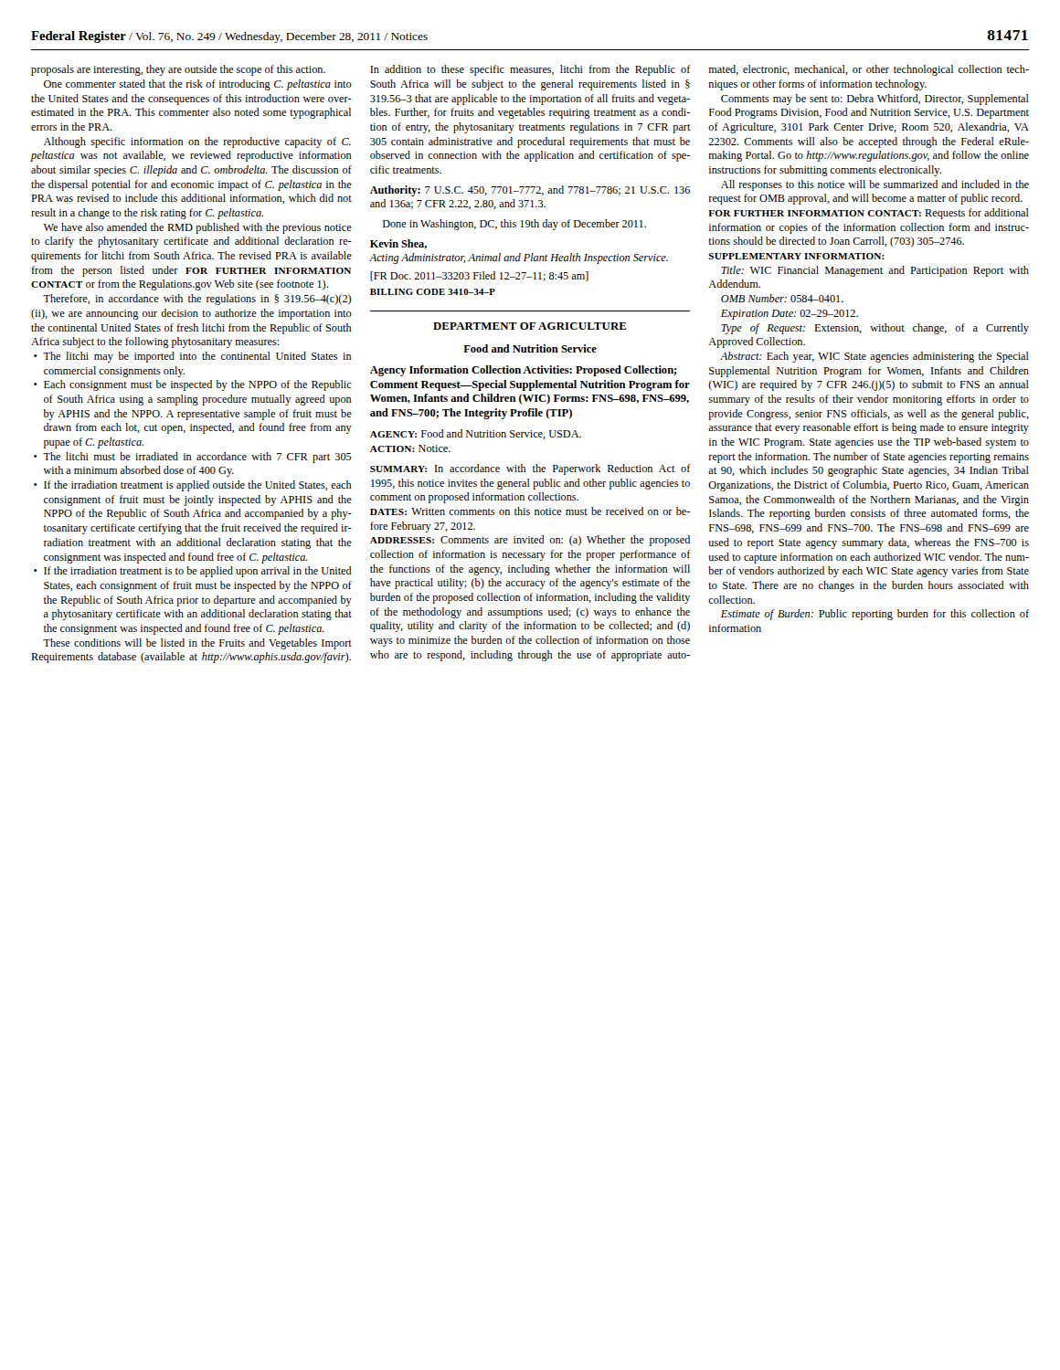Federal Register / Vol. 76, No. 249 / Wednesday, December 28, 2011 / Notices
81471
proposals are interesting, they are outside the scope of this action.
One commenter stated that the risk of introducing C. peltastica into the United States and the consequences of this introduction were overestimated in the PRA. This commenter also noted some typographical errors in the PRA.
Although specific information on the reproductive capacity of C. peltastica was not available, we reviewed reproductive information about similar species C. illepida and C. ombrodelta. The discussion of the dispersal potential for and economic impact of C. peltastica in the PRA was revised to include this additional information, which did not result in a change to the risk rating for C. peltastica.
We have also amended the RMD published with the previous notice to clarify the phytosanitary certificate and additional declaration requirements for litchi from South Africa. The revised PRA is available from the person listed under For Further Information Contact or from the Regulations.gov Web site (see footnote 1).
Therefore, in accordance with the regulations in § 319.56–4(c)(2)(ii), we are announcing our decision to authorize the importation into the continental United States of fresh litchi from the Republic of South Africa subject to the following phytosanitary measures:
The litchi may be imported into the continental United States in commercial consignments only.
Each consignment must be inspected by the NPPO of the Republic of South Africa using a sampling procedure mutually agreed upon by APHIS and the NPPO. A representative sample of fruit must be drawn from each lot, cut open, inspected, and found free from any pupae of C. peltastica.
The litchi must be irradiated in accordance with 7 CFR part 305 with a minimum absorbed dose of 400 Gy.
If the irradiation treatment is applied outside the United States, each consignment of fruit must be jointly inspected by APHIS and the NPPO of the Republic of South Africa and accompanied by a phytosanitary certificate certifying that the fruit received the required irradiation treatment with an additional declaration stating that the consignment was inspected and found free of C. peltastica.
If the irradiation treatment is to be applied upon arrival in the United States, each consignment of fruit must be inspected by the NPPO of the Republic of South Africa prior to departure and accompanied by a phytosanitary certificate with an additional declaration stating that the consignment was inspected and found free of C. peltastica.
These conditions will be listed in the Fruits and Vegetables Import Requirements database (available at http://www.aphis.usda.gov/favir). In addition to these specific measures, litchi from the Republic of South Africa will be subject to the general requirements listed in § 319.56–3 that are applicable to the importation of all fruits and vegetables. Further, for fruits and vegetables requiring treatment as a condition of entry, the phytosanitary treatments regulations in 7 CFR part 305 contain administrative and procedural requirements that must be observed in connection with the application and certification of specific treatments.
Authority: 7 U.S.C. 450, 7701–7772, and 7781–7786; 21 U.S.C. 136 and 136a; 7 CFR 2.22, 2.80, and 371.3.
Done in Washington, DC, this 19th day of December 2011.
Kevin Shea,
Acting Administrator, Animal and Plant Health Inspection Service.
[FR Doc. 2011–33203 Filed 12–27–11; 8:45 am]
BILLING CODE 3410–34–P
DEPARTMENT OF AGRICULTURE
Food and Nutrition Service
Agency Information Collection Activities: Proposed Collection; Comment Request—Special Supplemental Nutrition Program for Women, Infants and Children (WIC) Forms: FNS–698, FNS–699, and FNS–700; The Integrity Profile (TIP)
Agency: Food and Nutrition Service, USDA.
Action: Notice.
Summary: In accordance with the Paperwork Reduction Act of 1995, this notice invites the general public and other public agencies to comment on proposed information collections.
Dates: Written comments on this notice must be received on or before February 27, 2012.
Addresses: Comments are invited on: (a) Whether the proposed collection of information is necessary for the proper performance of the functions of the agency, including whether the information will have practical utility; (b) the accuracy of the agency's estimate of the burden of the proposed collection of information, including the validity of the methodology and assumptions used; (c) ways to enhance the quality, utility and clarity of the information to be collected; and (d) ways to minimize the burden of the collection of information on those who are to respond, including through the use of appropriate automated, electronic, mechanical, or other technological collection techniques or other forms of information technology.
Comments may be sent to: Debra Whitford, Director, Supplemental Food Programs Division, Food and Nutrition Service, U.S. Department of Agriculture, 3101 Park Center Drive, Room 520, Alexandria, VA 22302. Comments will also be accepted through the Federal eRulemaking Portal. Go to http://www.regulations.gov, and follow the online instructions for submitting comments electronically.
All responses to this notice will be summarized and included in the request for OMB approval, and will become a matter of public record.
For Further Information Contact: Requests for additional information or copies of the information collection form and instructions should be directed to Joan Carroll, (703) 305–2746.
Supplementary Information:
Title: WIC Financial Management and Participation Report with Addendum.
OMB Number: 0584–0401.
Expiration Date: 02–29–2012.
Type of Request: Extension, without change, of a Currently Approved Collection.
Abstract: Each year, WIC State agencies administering the Special Supplemental Nutrition Program for Women, Infants and Children (WIC) are required by 7 CFR 246.(j)(5) to submit to FNS an annual summary of the results of their vendor monitoring efforts in order to provide Congress, senior FNS officials, as well as the general public, assurance that every reasonable effort is being made to ensure integrity in the WIC Program. State agencies use the TIP web-based system to report the information. The number of State agencies reporting remains at 90, which includes 50 geographic State agencies, 34 Indian Tribal Organizations, the District of Columbia, Puerto Rico, Guam, American Samoa, the Commonwealth of the Northern Marianas, and the Virgin Islands. The reporting burden consists of three automated forms, the FNS–698, FNS–699 and FNS–700. The FNS–698 and FNS–699 are used to report State agency summary data, whereas the FNS–700 is used to capture information on each authorized WIC vendor. The number of vendors authorized by each WIC State agency varies from State to State. There are no changes in the burden hours associated with collection.
Estimate of Burden: Public reporting burden for this collection of information